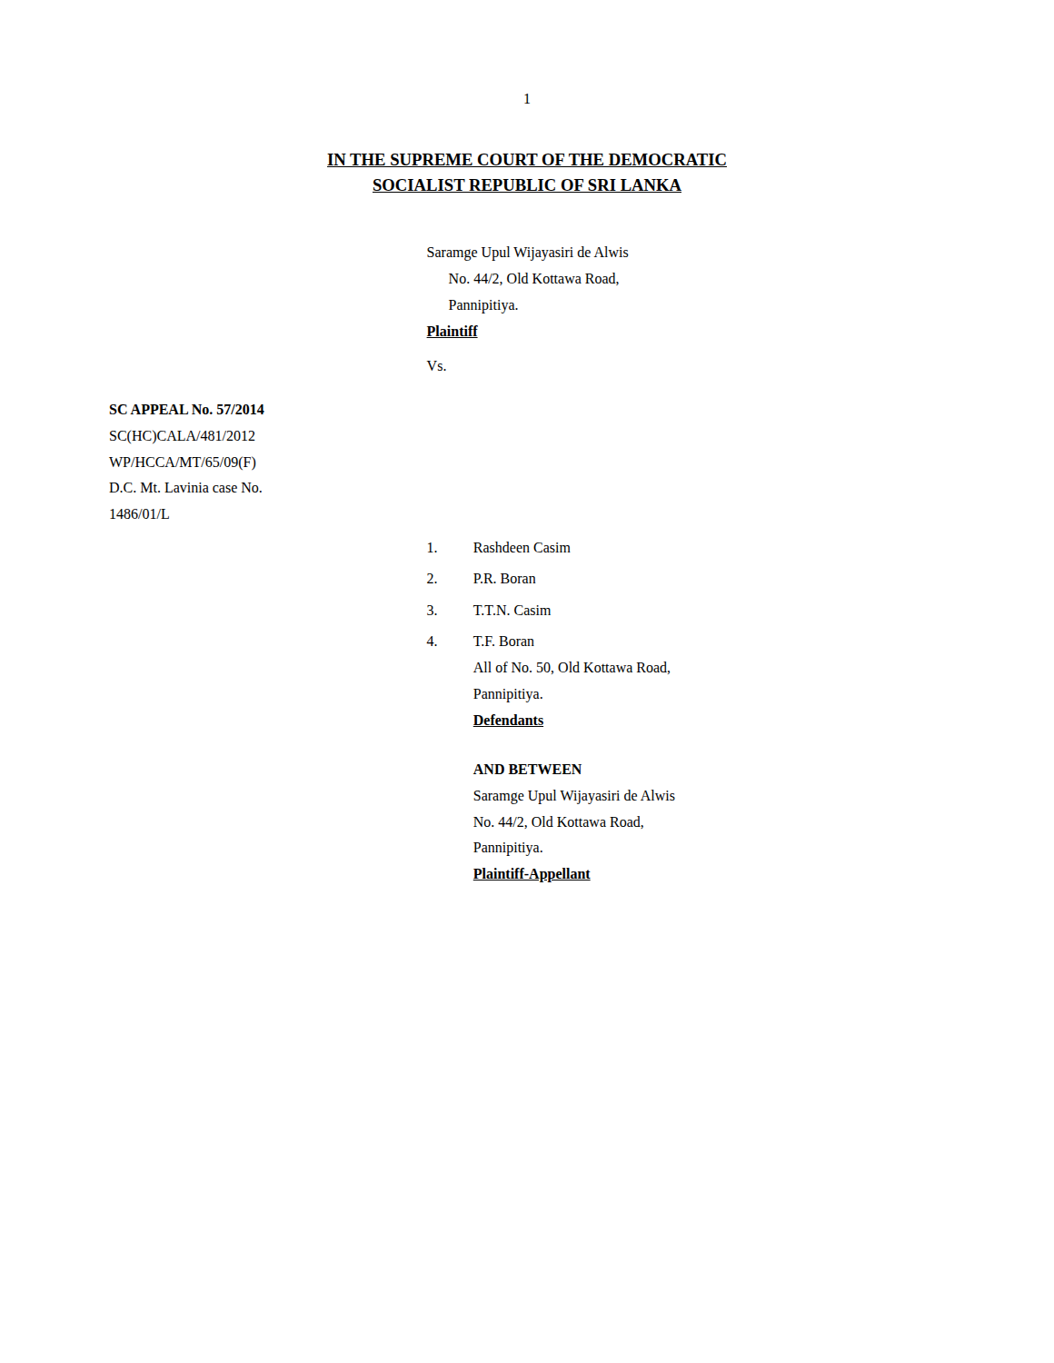1
IN THE SUPREME COURT OF THE DEMOCRATIC
SOCIALIST REPUBLIC OF SRI LANKA
| | Saramge Upul Wijayasiri de Alwis No. 44/2, Old Kottawa Road, Pannipitiya. Plaintiff Vs. |
| SC APPEAL No. 57/2014 SC(HC)CALA/481/2012 WP/HCCA/MT/65/09(F) D.C. Mt. Lavinia case No. 1486/01/L | |
| | / 1. / Rashdeen Casim / / 2. / P.R. Boran / / 3. / T.T.N. Casim / / 4. / T.F. Boran All of No. 50, Old Kottawa Road, Pannipitiya. Defendants AND BETWEEN Saramge Upul Wijayasiri de Alwis No. 44/2, Old Kottawa Road, Pannipitiya. Plaintiff-Appellant / |